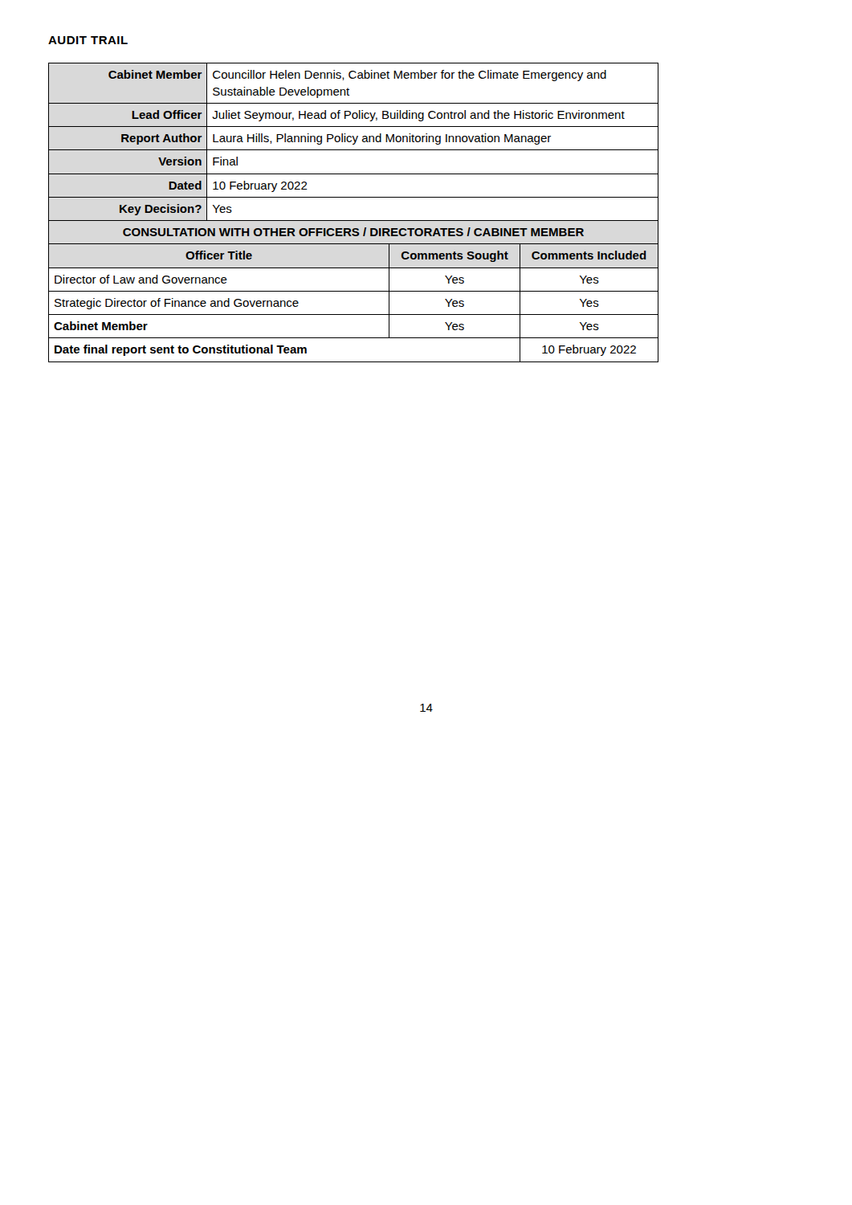AUDIT TRAIL
| Cabinet Member | Councillor Helen Dennis, Cabinet Member for the Climate Emergency and Sustainable Development |
| Lead Officer | Juliet Seymour, Head of Policy, Building Control and the Historic Environment |
| Report Author | Laura Hills, Planning Policy and Monitoring Innovation Manager |
| Version | Final |
| Dated | 10 February 2022 |
| Key Decision? | Yes |
| CONSULTATION WITH OTHER OFFICERS / DIRECTORATES / CABINET MEMBER |
| Officer Title | Comments Sought | Comments Included |
| Director of Law and Governance | Yes | Yes |
| Strategic Director of Finance and Governance | Yes | Yes |
| Cabinet Member | Yes | Yes |
| Date final report sent to Constitutional Team | 10 February 2022 |
14